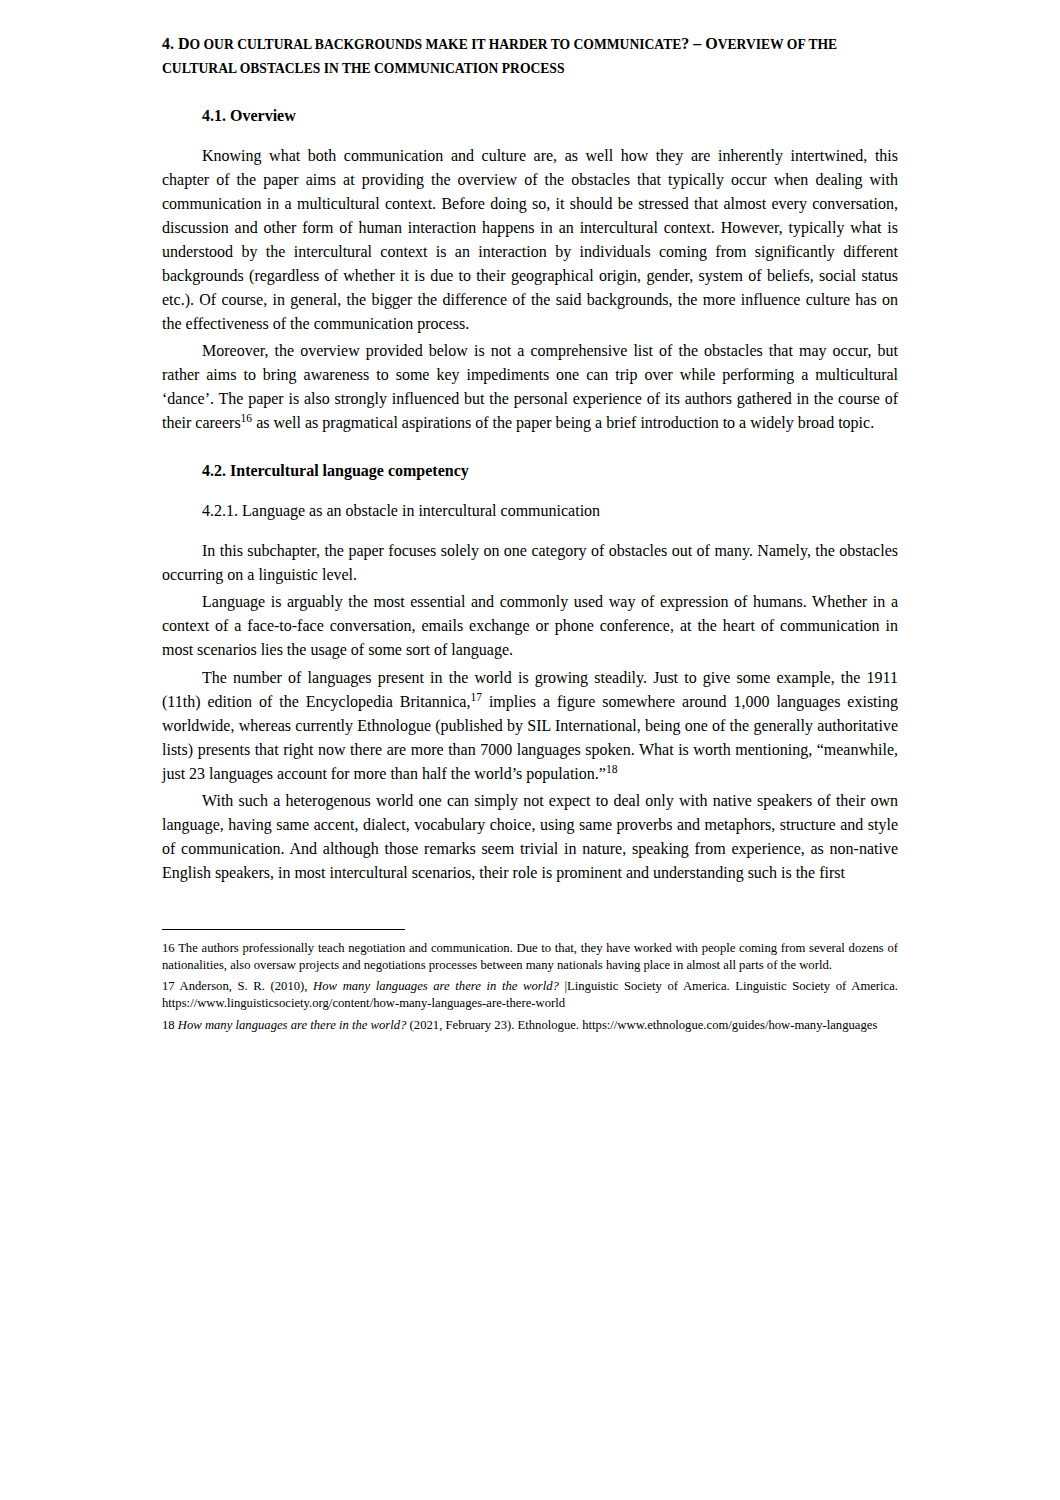4. DO OUR CULTURAL BACKGROUNDS MAKE IT HARDER TO COMMUNICATE? – OVERVIEW OF THE CULTURAL OBSTACLES IN THE COMMUNICATION PROCESS
4.1. Overview
Knowing what both communication and culture are, as well how they are inherently intertwined, this chapter of the paper aims at providing the overview of the obstacles that typically occur when dealing with communication in a multicultural context. Before doing so, it should be stressed that almost every conversation, discussion and other form of human interaction happens in an intercultural context. However, typically what is understood by the intercultural context is an interaction by individuals coming from significantly different backgrounds (regardless of whether it is due to their geographical origin, gender, system of beliefs, social status etc.). Of course, in general, the bigger the difference of the said backgrounds, the more influence culture has on the effectiveness of the communication process.
Moreover, the overview provided below is not a comprehensive list of the obstacles that may occur, but rather aims to bring awareness to some key impediments one can trip over while performing a multicultural ‘dance’. The paper is also strongly influenced but the personal experience of its authors gathered in the course of their careers16 as well as pragmatical aspirations of the paper being a brief introduction to a widely broad topic.
4.2. Intercultural language competency
4.2.1. Language as an obstacle in intercultural communication
In this subchapter, the paper focuses solely on one category of obstacles out of many. Namely, the obstacles occurring on a linguistic level.
Language is arguably the most essential and commonly used way of expression of humans. Whether in a context of a face-to-face conversation, emails exchange or phone conference, at the heart of communication in most scenarios lies the usage of some sort of language.
The number of languages present in the world is growing steadily. Just to give some example, the 1911 (11th) edition of the Encyclopedia Britannica,17 implies a figure somewhere around 1,000 languages existing worldwide, whereas currently Ethnologue (published by SIL International, being one of the generally authoritative lists) presents that right now there are more than 7000 languages spoken. What is worth mentioning, “meanwhile, just 23 languages account for more than half the world’s population.”18
With such a heterogenous world one can simply not expect to deal only with native speakers of their own language, having same accent, dialect, vocabulary choice, using same proverbs and metaphors, structure and style of communication. And although those remarks seem trivial in nature, speaking from experience, as non-native English speakers, in most intercultural scenarios, their role is prominent and understanding such is the first
16 The authors professionally teach negotiation and communication. Due to that, they have worked with people coming from several dozens of nationalities, also oversaw projects and negotiations processes between many nationals having place in almost all parts of the world.
17 Anderson, S. R. (2010), How many languages are there in the world? |Linguistic Society of America. Linguistic Society of America. https://www.linguisticsociety.org/content/how-many-languages-are-there-world
18 How many languages are there in the world? (2021, February 23). Ethnologue. https://www.ethnologue.com/guides/how-many-languages